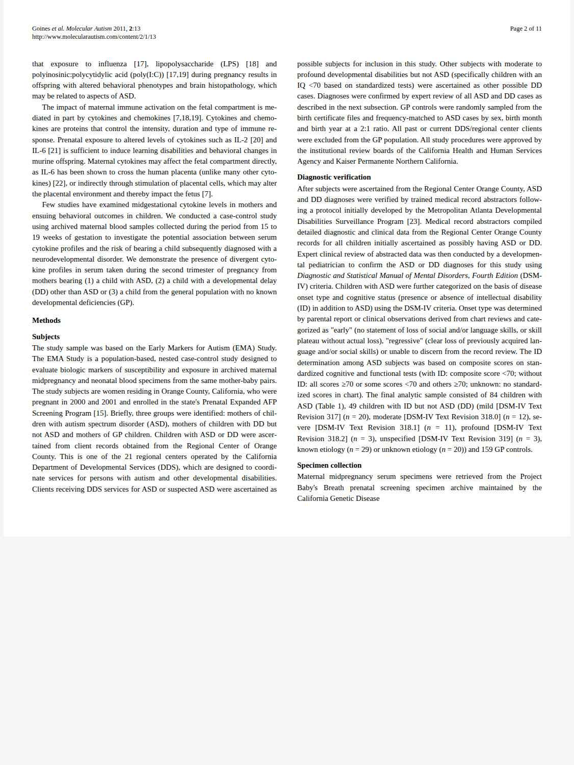Goines et al. Molecular Autism 2011, 2:13
http://www.molecularautism.com/content/2/1/13
Page 2 of 11
that exposure to influenza [17], lipopolysaccharide (LPS) [18] and polyinosinic:polycytidylic acid (poly(I:C)) [17,19] during pregnancy results in offspring with altered behavioral phenotypes and brain histopathology, which may be related to aspects of ASD.
The impact of maternal immune activation on the fetal compartment is mediated in part by cytokines and chemokines [7,18,19]. Cytokines and chemokines are proteins that control the intensity, duration and type of immune response. Prenatal exposure to altered levels of cytokines such as IL-2 [20] and IL-6 [21] is sufficient to induce learning disabilities and behavioral changes in murine offspring. Maternal cytokines may affect the fetal compartment directly, as IL-6 has been shown to cross the human placenta (unlike many other cytokines) [22], or indirectly through stimulation of placental cells, which may alter the placental environment and thereby impact the fetus [7].
Few studies have examined midgestational cytokine levels in mothers and ensuing behavioral outcomes in children. We conducted a case-control study using archived maternal blood samples collected during the period from 15 to 19 weeks of gestation to investigate the potential association between serum cytokine profiles and the risk of bearing a child subsequently diagnosed with a neurodevelopmental disorder. We demonstrate the presence of divergent cytokine profiles in serum taken during the second trimester of pregnancy from mothers bearing (1) a child with ASD, (2) a child with a developmental delay (DD) other than ASD or (3) a child from the general population with no known developmental deficiencies (GP).
Methods
Subjects
The study sample was based on the Early Markers for Autism (EMA) Study. The EMA Study is a population-based, nested case-control study designed to evaluate biologic markers of susceptibility and exposure in archived maternal midpregnancy and neonatal blood specimens from the same mother-baby pairs. The study subjects are women residing in Orange County, California, who were pregnant in 2000 and 2001 and enrolled in the state's Prenatal Expanded AFP Screening Program [15]. Briefly, three groups were identified: mothers of children with autism spectrum disorder (ASD), mothers of children with DD but not ASD and mothers of GP children. Children with ASD or DD were ascertained from client records obtained from the Regional Center of Orange County. This is one of the 21 regional centers operated by the California Department of Developmental Services (DDS), which are designed to coordinate services for persons with autism and other developmental disabilities. Clients receiving DDS services for ASD or suspected ASD were ascertained as possible subjects for inclusion in this study. Other subjects with moderate to profound developmental disabilities but not ASD (specifically children with an IQ <70 based on standardized tests) were ascertained as other possible DD cases. Diagnoses were confirmed by expert review of all ASD and DD cases as described in the next subsection. GP controls were randomly sampled from the birth certificate files and frequency-matched to ASD cases by sex, birth month and birth year at a 2:1 ratio. All past or current DDS/regional center clients were excluded from the GP population. All study procedures were approved by the institutional review boards of the California Health and Human Services Agency and Kaiser Permanente Northern California.
Diagnostic verification
After subjects were ascertained from the Regional Center Orange County, ASD and DD diagnoses were verified by trained medical record abstractors following a protocol initially developed by the Metropolitan Atlanta Developmental Disabilities Surveillance Program [23]. Medical record abstractors compiled detailed diagnostic and clinical data from the Regional Center Orange County records for all children initially ascertained as possibly having ASD or DD. Expert clinical review of abstracted data was then conducted by a developmental pediatrician to confirm the ASD or DD diagnoses for this study using Diagnostic and Statistical Manual of Mental Disorders, Fourth Edition (DSM-IV) criteria. Children with ASD were further categorized on the basis of disease onset type and cognitive status (presence or absence of intellectual disability (ID) in addition to ASD) using the DSM-IV criteria. Onset type was determined by parental report or clinical observations derived from chart reviews and categorized as "early" (no statement of loss of social and/or language skills, or skill plateau without actual loss), "regressive" (clear loss of previously acquired language and/or social skills) or unable to discern from the record review. The ID determination among ASD subjects was based on composite scores on standardized cognitive and functional tests (with ID: composite score <70; without ID: all scores ≥70 or some scores <70 and others ≥70; unknown: no standardized scores in chart). The final analytic sample consisted of 84 children with ASD (Table 1), 49 children with ID but not ASD (DD) (mild [DSM-IV Text Revision 317] (n = 20), moderate [DSM-IV Text Revision 318.0] (n = 12), severe [DSM-IV Text Revision 318.1] (n = 11), profound [DSM-IV Text Revision 318.2] (n = 3), unspecified [DSM-IV Text Revision 319] (n = 3), known etiology (n = 29) or unknown etiology (n = 20)) and 159 GP controls.
Specimen collection
Maternal midpregnancy serum specimens were retrieved from the Project Baby's Breath prenatal screening specimen archive maintained by the California Genetic Disease